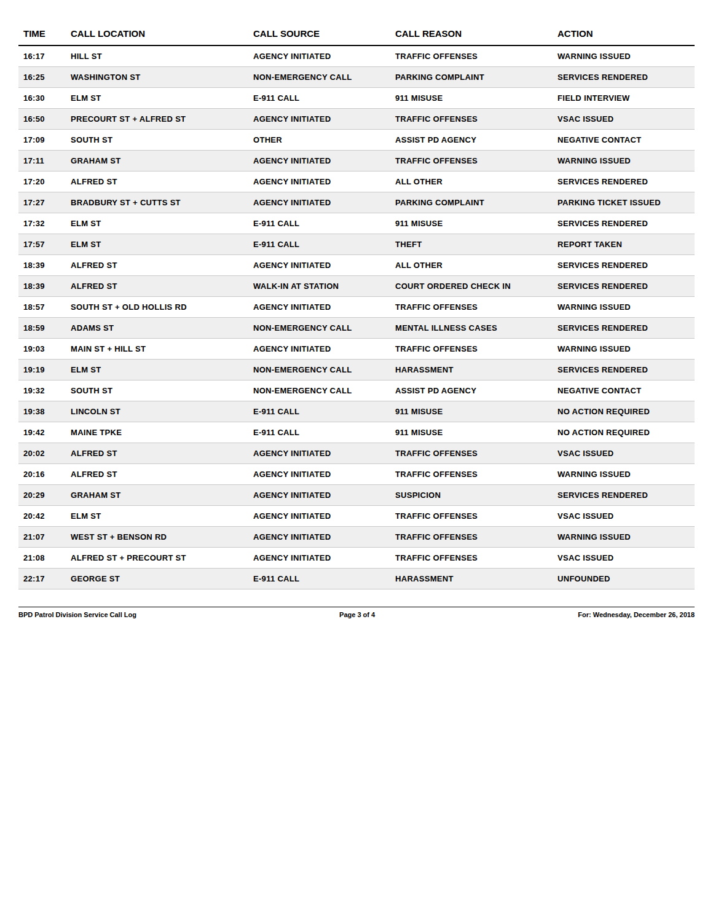| TIME | CALL LOCATION | CALL SOURCE | CALL REASON | ACTION |
| --- | --- | --- | --- | --- |
| 16:17 | HILL ST | AGENCY INITIATED | TRAFFIC OFFENSES | WARNING ISSUED |
| 16:25 | WASHINGTON ST | NON-EMERGENCY CALL | PARKING COMPLAINT | SERVICES RENDERED |
| 16:30 | ELM ST | E-911 CALL | 911 MISUSE | FIELD INTERVIEW |
| 16:50 | PRECOURT ST + ALFRED ST | AGENCY INITIATED | TRAFFIC OFFENSES | VSAC ISSUED |
| 17:09 | SOUTH ST | OTHER | ASSIST PD AGENCY | NEGATIVE CONTACT |
| 17:11 | GRAHAM ST | AGENCY INITIATED | TRAFFIC OFFENSES | WARNING ISSUED |
| 17:20 | ALFRED ST | AGENCY INITIATED | ALL OTHER | SERVICES RENDERED |
| 17:27 | BRADBURY ST + CUTTS ST | AGENCY INITIATED | PARKING COMPLAINT | PARKING TICKET ISSUED |
| 17:32 | ELM ST | E-911 CALL | 911 MISUSE | SERVICES RENDERED |
| 17:57 | ELM ST | E-911 CALL | THEFT | REPORT TAKEN |
| 18:39 | ALFRED ST | AGENCY INITIATED | ALL OTHER | SERVICES RENDERED |
| 18:39 | ALFRED ST | WALK-IN AT STATION | COURT ORDERED CHECK IN | SERVICES RENDERED |
| 18:57 | SOUTH ST + OLD HOLLIS RD | AGENCY INITIATED | TRAFFIC OFFENSES | WARNING ISSUED |
| 18:59 | ADAMS ST | NON-EMERGENCY CALL | MENTAL ILLNESS CASES | SERVICES RENDERED |
| 19:03 | MAIN ST + HILL ST | AGENCY INITIATED | TRAFFIC OFFENSES | WARNING ISSUED |
| 19:19 | ELM ST | NON-EMERGENCY CALL | HARASSMENT | SERVICES RENDERED |
| 19:32 | SOUTH ST | NON-EMERGENCY CALL | ASSIST PD AGENCY | NEGATIVE CONTACT |
| 19:38 | LINCOLN ST | E-911 CALL | 911 MISUSE | NO ACTION REQUIRED |
| 19:42 | MAINE TPKE | E-911 CALL | 911 MISUSE | NO ACTION REQUIRED |
| 20:02 | ALFRED ST | AGENCY INITIATED | TRAFFIC OFFENSES | VSAC ISSUED |
| 20:16 | ALFRED ST | AGENCY INITIATED | TRAFFIC OFFENSES | WARNING ISSUED |
| 20:29 | GRAHAM ST | AGENCY INITIATED | SUSPICION | SERVICES RENDERED |
| 20:42 | ELM ST | AGENCY INITIATED | TRAFFIC OFFENSES | VSAC ISSUED |
| 21:07 | WEST ST + BENSON RD | AGENCY INITIATED | TRAFFIC OFFENSES | WARNING ISSUED |
| 21:08 | ALFRED ST + PRECOURT ST | AGENCY INITIATED | TRAFFIC OFFENSES | VSAC ISSUED |
| 22:17 | GEORGE ST | E-911 CALL | HARASSMENT | UNFOUNDED |
BPD Patrol Division Service Call Log
Page 3 of 4
For: Wednesday, December 26, 2018